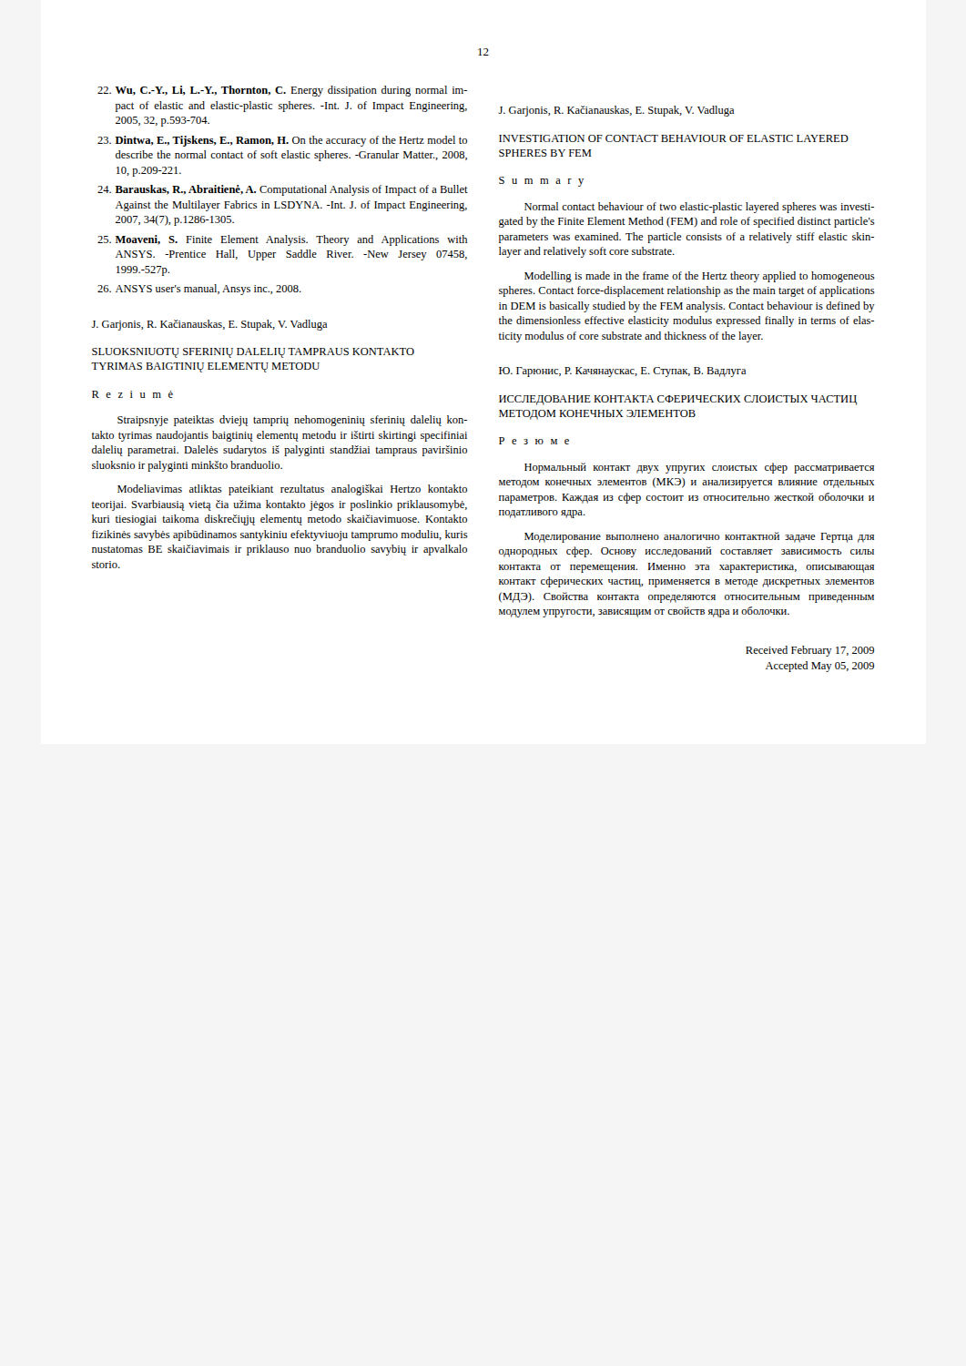12
22. Wu, C.-Y., Li, L.-Y., Thornton, C. Energy dissipation during normal impact of elastic and elastic-plastic spheres. -Int. J. of Impact Engineering, 2005, 32, p.593-704.
23. Dintwa, E., Tijskens, E., Ramon, H. On the accuracy of the Hertz model to describe the normal contact of soft elastic spheres. -Granular Matter., 2008, 10, p.209-221.
24. Barauskas, R., Abraitienė, A. Computational Analysis of Impact of a Bullet Against the Multilayer Fabrics in LSDYNA. -Int. J. of Impact Engineering, 2007, 34(7), p.1286-1305.
25. Moaveni, S. Finite Element Analysis. Theory and Applications with ANSYS. -Prentice Hall, Upper Saddle River. -New Jersey 07458, 1999.-527p.
26. ANSYS user's manual, Ansys inc., 2008.
J. Garjonis, R. Kačianauskas, E. Stupak, V. Vadluga
Sluoksniuotų sferinių dalelių tampraus kontakto tyrimas baigtinių elementų metodu
R e z i u m ė
Straipsnyje pateiktas dviejų tamprių nehomogeninių sferinių dalelių kontakto tyrimas naudojantis baigtinių elementų metodu ir ištirti skirtingi specifiniai dalelių parametrai. Dalelės sudarytos iš palyginti standžiai tampraus paviršinio sluoksnio ir palyginti minkšto branduolio.
Modeliavimas atliktas pateikiant rezultatus analogiškai Hertzo kontakto teorijai. Svarbiausią vietą čia užima kontakto jėgos ir poslinkio priklausomybė, kuri tiesiogiai taikoma diskrečiųjų elementų metodo skaičiavimuose. Kontakto fizikinės savybės apibūdinamos santykiniu efektyviuoju tamprumo moduliu, kuris nustatomas BE skaičiavimais ir priklauso nuo branduolio savybių ir apvalkalo storio.
J. Garjonis, R. Kačianauskas, E. Stupak, V. Vadluga
Investigation of contact behaviour of elastic layered spheres by FEM
S u m m a r y
Normal contact behaviour of two elastic-plastic layered spheres was investigated by the Finite Element Method (FEM) and role of specified distinct particle's parameters was examined. The particle consists of a relatively stiff elastic skin-layer and relatively soft core substrate.
Modelling is made in the frame of the Hertz theory applied to homogeneous spheres. Contact force-displacement relationship as the main target of applications in DEM is basically studied by the FEM analysis. Contact behaviour is defined by the dimensionless effective elasticity modulus expressed finally in terms of elasticity modulus of core substrate and thickness of the layer.
Ю. Гарюнис, Р. Качянаускас, Е. Ступак, В. Вадлуга
Исследование контакта сферических слоистых частиц методом конечных элементов
Р е з ю м е
Нормальный контакт двух упругих слоистых сфер рассматривается методом конечных элементов (МКЭ) и анализируется влияние отдельных параметров. Каждая из сфер состоит из относительно жесткой оболочки и податливого ядра.
Моделирование выполнено аналогично контактной задаче Гертца для однородных сфер. Основу исследований составляет зависимость силы контакта от перемещения. Именно эта характеристика, описывающая контакт сферических частиц, применяется в методе дискретных элементов (МДЭ). Свойства контакта определяются относительным приведенным модулем упругости, зависящим от свойств ядра и оболочки.
Received February 17, 2009
Accepted May 05, 2009